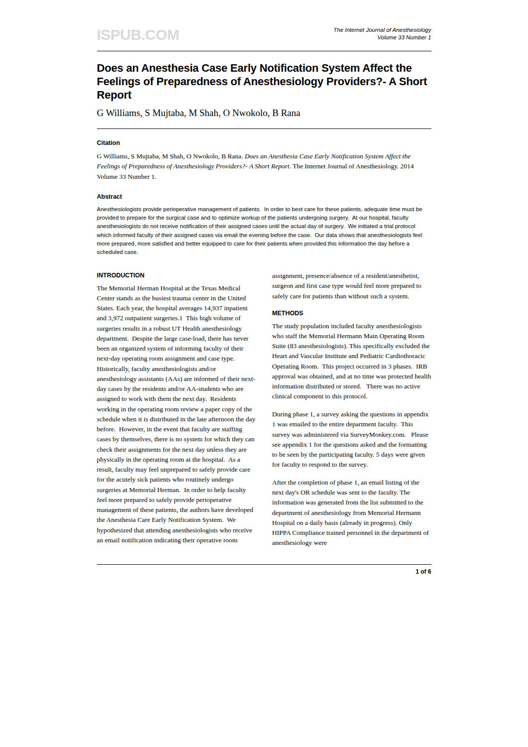ISPUB.COM
The Internet Journal of Anesthesiology
Volume 33 Number 1
Does an Anesthesia Case Early Notification System Affect the Feelings of Preparedness of Anesthesiology Providers?- A Short Report
G Williams, S Mujtaba, M Shah, O Nwokolo, B Rana
Citation
G Williams, S Mujtaba, M Shah, O Nwokolo, B Rana. Does an Anesthesia Case Early Notification System Affect the Feelings of Preparedness of Anesthesiology Providers?- A Short Report. The Internet Journal of Anesthesiology. 2014 Volume 33 Number 1.
Abstract
Anesthesiologists provide perioperative management of patients. In order to best care for these patients, adequate time must be provided to prepare for the surgical case and to optimize workup of the patients undergoing surgery. At our hospital, faculty anesthesiologists do not receive notification of their assigned cases until the actual day of surgery. We initiated a trial protocol which informed faculty of their assigned cases via email the evening before the case. Our data shows that anesthesiologists feel more prepared, more satisfied and better equipped to care for their patients when provided this information the day before a scheduled case.
INTRODUCTION
The Memorial Herman Hospital at the Texas Medical Center stands as the busiest trauma center in the United States. Each year, the hospital averages 14,937 inpatient and 3,972 outpatient surgeries.1 This high volume of surgeries results in a robust UT Health anesthesiology department. Despite the large case-load, there has never been an organized system of informing faculty of their next-day operating room assignment and case type. Historically, faculty anesthesiologists and/or anesthesiology assistants (AAs) are informed of their next-day cases by the residents and/or AA-students who are assigned to work with them the next day. Residents working in the operating room review a paper copy of the schedule when it is distributed in the late afternoon the day before. However, in the event that faculty are staffing cases by themselves, there is no system for which they can check their assignments for the next day unless they are physically in the operating room at the hospital. As a result, faculty may feel unprepared to safely provide care for the acutely sick patients who routinely undergo surgeries at Memorial Herman. In order to help faculty feel more prepared to safely provide perioperative management of these patients, the authors have developed the Anesthesia Care Early Notification System. We hypothesized that attending anesthesiologists who receive an email notification indicating their operative room
assignment, presence/absence of a resident/anesthetist, surgeon and first case type would feel more prepared to safely care for patients than without such a system.
METHODS
The study population included faculty anesthesiologists who staff the Memorial Hermann Main Operating Room Suite (83 anesthesiologists). This specifically excluded the Heart and Vascular Institute and Pediatric Cardiothoracic Operating Room. This project occurred in 3 phases. IRB approval was obtained, and at no time was protected health information distributed or stored. There was no active clinical component to this protocol.
During phase 1, a survey asking the questions in appendix 1 was emailed to the entire department faculty. This survey was administered via SurveyMonkey.com. Please see appendix 1 for the questions asked and the formatting to be seen by the participating faculty. 5 days were given for faculty to respond to the survey.
After the completion of phase 1, an email listing of the next day's OR schedule was sent to the faculty. The information was generated from the list submitted to the department of anesthesiology from Memorial Hermann Hospital on a daily basis (already in progress). Only HIPPA Compliance trained personnel in the department of anesthesiology were
1 of 6